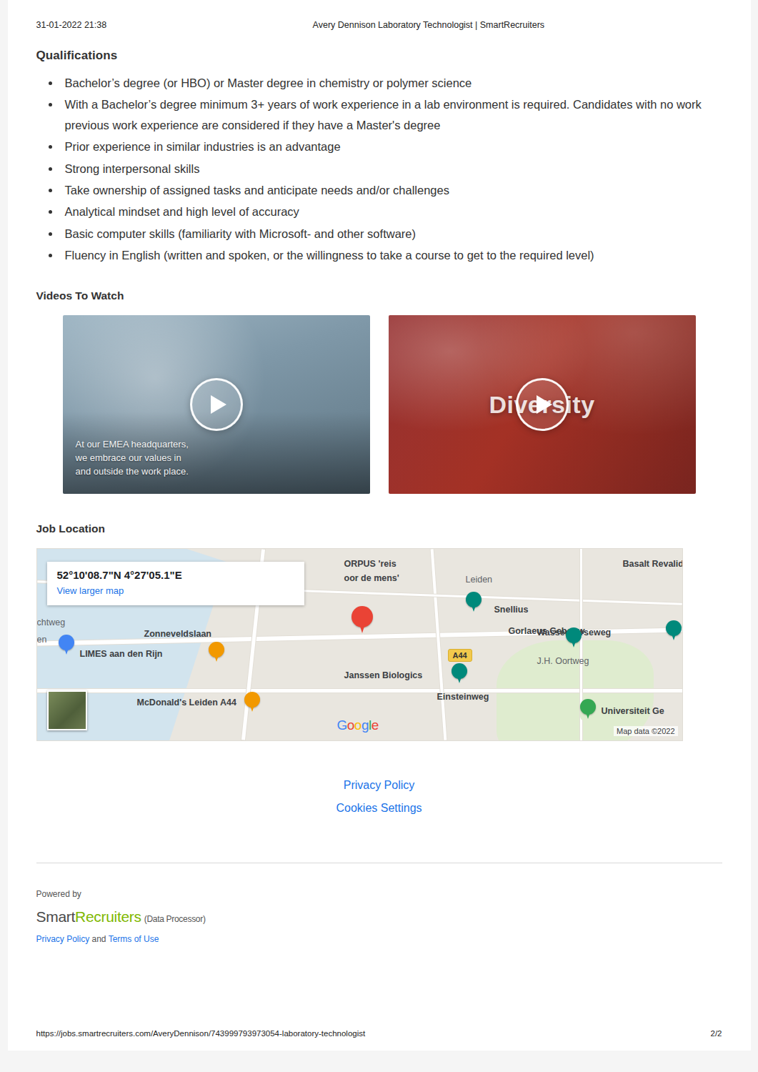31-01-2022 21:38
Avery Dennison Laboratory Technologist | SmartRecruiters
Qualifications
Bachelor’s degree (or HBO) or Master degree in chemistry or polymer science
With a Bachelor’s degree minimum 3+ years of work experience in a lab environment is required. Candidates with no work previous work experience are considered if they have a Master's degree
Prior experience in similar industries is an advantage
Strong interpersonal skills
Take ownership of assigned tasks and anticipate needs and/or challenges
Analytical mindset and high level of accuracy
Basic computer skills (familiarity with Microsoft- and other software)
Fluency in English (written and spoken, or the willingness to take a course to get to the required level)
Videos To Watch
At our EMEA headquarters,
we embrace our values in
and outside the work place.
Diversity
Job Location
A44
ORPUS 'reis oor de mens' Leiden Basalt Revalid Snellius Wassenaarseweg Gorlaeus Gebouw Janssen Biologics Einsteinweg Zonneveldslaan LIMES aan den Rijn McDonald's Leiden A44 en chtweg J.H. Oortweg Universiteit Ge L R
52°10'08.7"N 4°27'05.1"E
View larger map
Google
Map data ©2022
Privacy Policy Cookies Settings
Powered by
Smart Recruiters(Data Processor)
Privacy Policy and Terms of Use
https://jobs.smartrecruiters.com/AveryDennison/743999793973054-laboratory-technologist 2/2